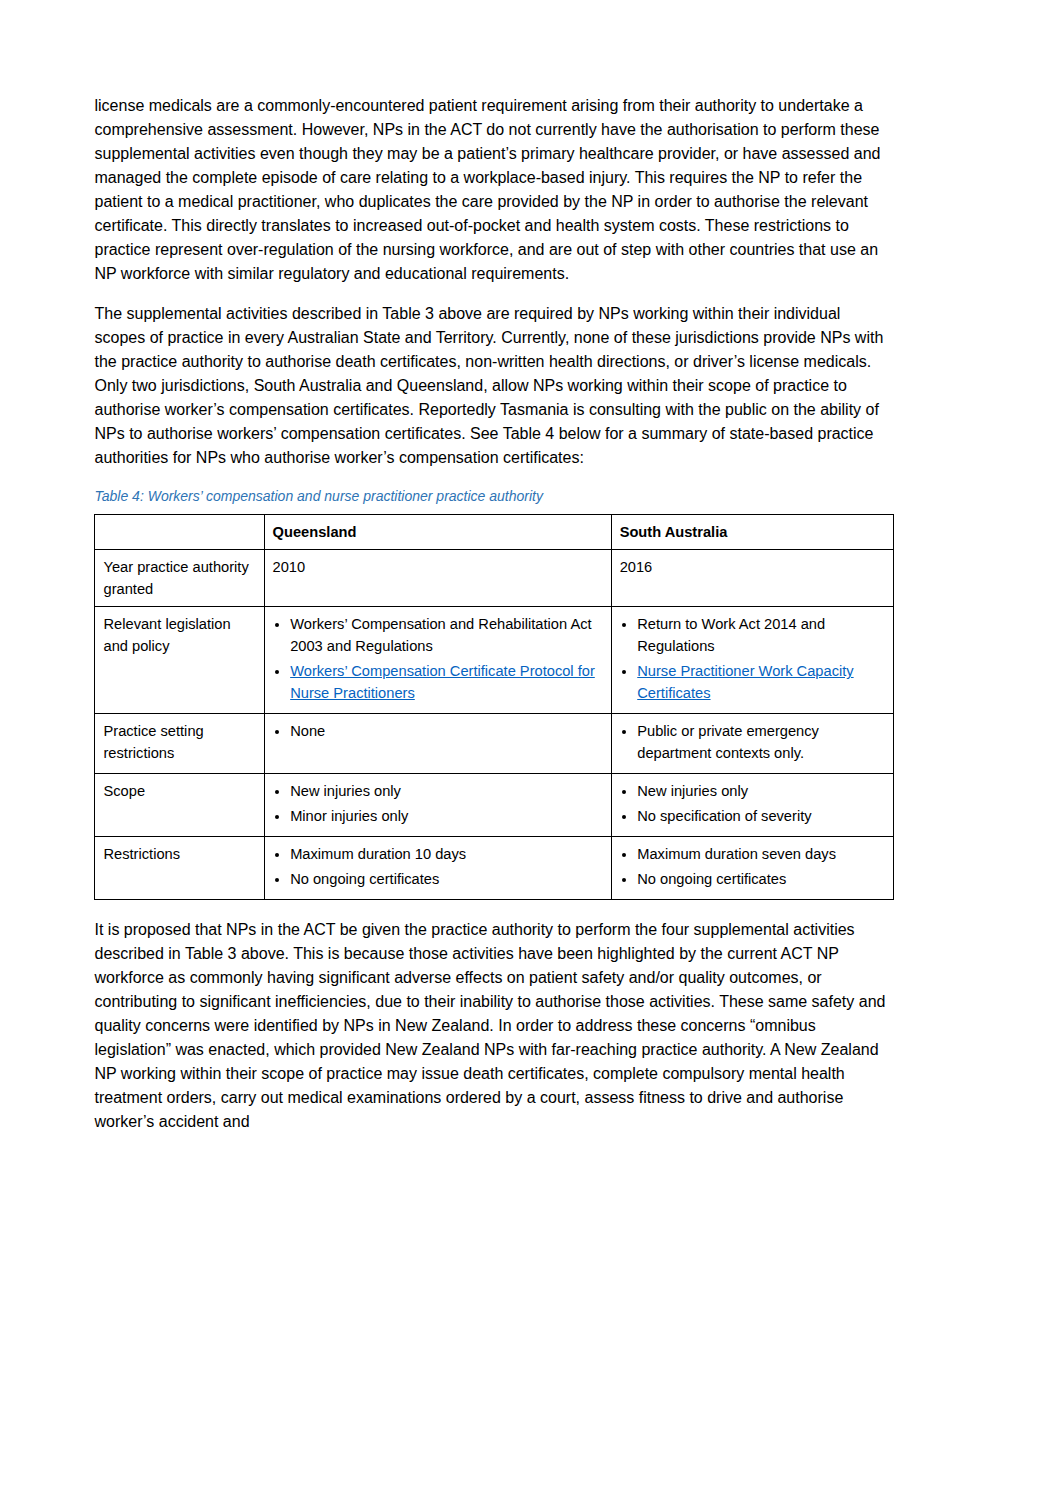license medicals are a commonly-encountered patient requirement arising from their authority to undertake a comprehensive assessment. However, NPs in the ACT do not currently have the authorisation to perform these supplemental activities even though they may be a patient’s primary healthcare provider, or have assessed and managed the complete episode of care relating to a workplace-based injury. This requires the NP to refer the patient to a medical practitioner, who duplicates the care provided by the NP in order to authorise the relevant certificate. This directly translates to increased out-of-pocket and health system costs. These restrictions to practice represent over-regulation of the nursing workforce, and are out of step with other countries that use an NP workforce with similar regulatory and educational requirements.
The supplemental activities described in Table 3 above are required by NPs working within their individual scopes of practice in every Australian State and Territory. Currently, none of these jurisdictions provide NPs with the practice authority to authorise death certificates, non-written health directions, or driver’s license medicals. Only two jurisdictions, South Australia and Queensland, allow NPs working within their scope of practice to authorise worker’s compensation certificates. Reportedly Tasmania is consulting with the public on the ability of NPs to authorise workers’ compensation certificates. See Table 4 below for a summary of state-based practice authorities for NPs who authorise worker’s compensation certificates:
Table 4: Workers’ compensation and nurse practitioner practice authority
| | Queensland | South Australia |
| --- | --- | --- |
| Year practice authority granted | 2010 | 2016 |
| Relevant legislation and policy | Workers’ Compensation and Rehabilitation Act 2003 and Regulations Workers’ Compensation Certificate Protocol for Nurse Practitioners | Return to Work Act 2014 and Regulations Nurse Practitioner Work Capacity Certificates |
| Practice setting restrictions | None | Public or private emergency department contexts only. |
| Scope | New injuries only Minor injuries only | New injuries only No specification of severity |
| Restrictions | Maximum duration 10 days No ongoing certificates | Maximum duration seven days No ongoing certificates |
It is proposed that NPs in the ACT be given the practice authority to perform the four supplemental activities described in Table 3 above. This is because those activities have been highlighted by the current ACT NP workforce as commonly having significant adverse effects on patient safety and/or quality outcomes, or contributing to significant inefficiencies, due to their inability to authorise those activities. These same safety and quality concerns were identified by NPs in New Zealand. In order to address these concerns “omnibus legislation” was enacted, which provided New Zealand NPs with far-reaching practice authority. A New Zealand NP working within their scope of practice may issue death certificates, complete compulsory mental health treatment orders, carry out medical examinations ordered by a court, assess fitness to drive and authorise worker’s accident and